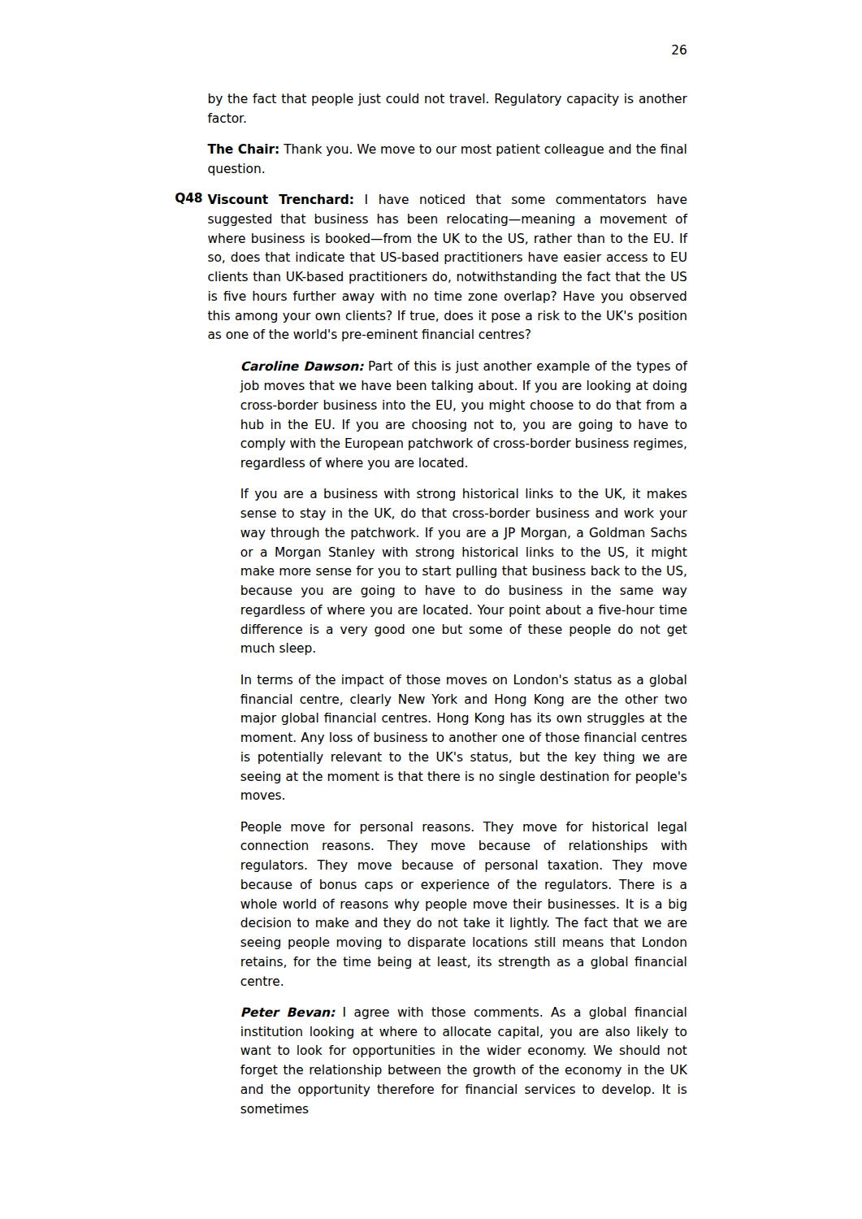26
by the fact that people just could not travel. Regulatory capacity is another factor.
The Chair: Thank you. We move to our most patient colleague and the final question.
Q48
Viscount Trenchard: I have noticed that some commentators have suggested that business has been relocating—meaning a movement of where business is booked—from the UK to the US, rather than to the EU. If so, does that indicate that US-based practitioners have easier access to EU clients than UK-based practitioners do, notwithstanding the fact that the US is five hours further away with no time zone overlap? Have you observed this among your own clients? If true, does it pose a risk to the UK's position as one of the world's pre-eminent financial centres?
Caroline Dawson: Part of this is just another example of the types of job moves that we have been talking about. If you are looking at doing cross-border business into the EU, you might choose to do that from a hub in the EU. If you are choosing not to, you are going to have to comply with the European patchwork of cross-border business regimes, regardless of where you are located.
If you are a business with strong historical links to the UK, it makes sense to stay in the UK, do that cross-border business and work your way through the patchwork. If you are a JP Morgan, a Goldman Sachs or a Morgan Stanley with strong historical links to the US, it might make more sense for you to start pulling that business back to the US, because you are going to have to do business in the same way regardless of where you are located. Your point about a five-hour time difference is a very good one but some of these people do not get much sleep.
In terms of the impact of those moves on London's status as a global financial centre, clearly New York and Hong Kong are the other two major global financial centres. Hong Kong has its own struggles at the moment. Any loss of business to another one of those financial centres is potentially relevant to the UK's status, but the key thing we are seeing at the moment is that there is no single destination for people's moves.
People move for personal reasons. They move for historical legal connection reasons. They move because of relationships with regulators. They move because of personal taxation. They move because of bonus caps or experience of the regulators. There is a whole world of reasons why people move their businesses. It is a big decision to make and they do not take it lightly. The fact that we are seeing people moving to disparate locations still means that London retains, for the time being at least, its strength as a global financial centre.
Peter Bevan: I agree with those comments. As a global financial institution looking at where to allocate capital, you are also likely to want to look for opportunities in the wider economy. We should not forget the relationship between the growth of the economy in the UK and the opportunity therefore for financial services to develop. It is sometimes